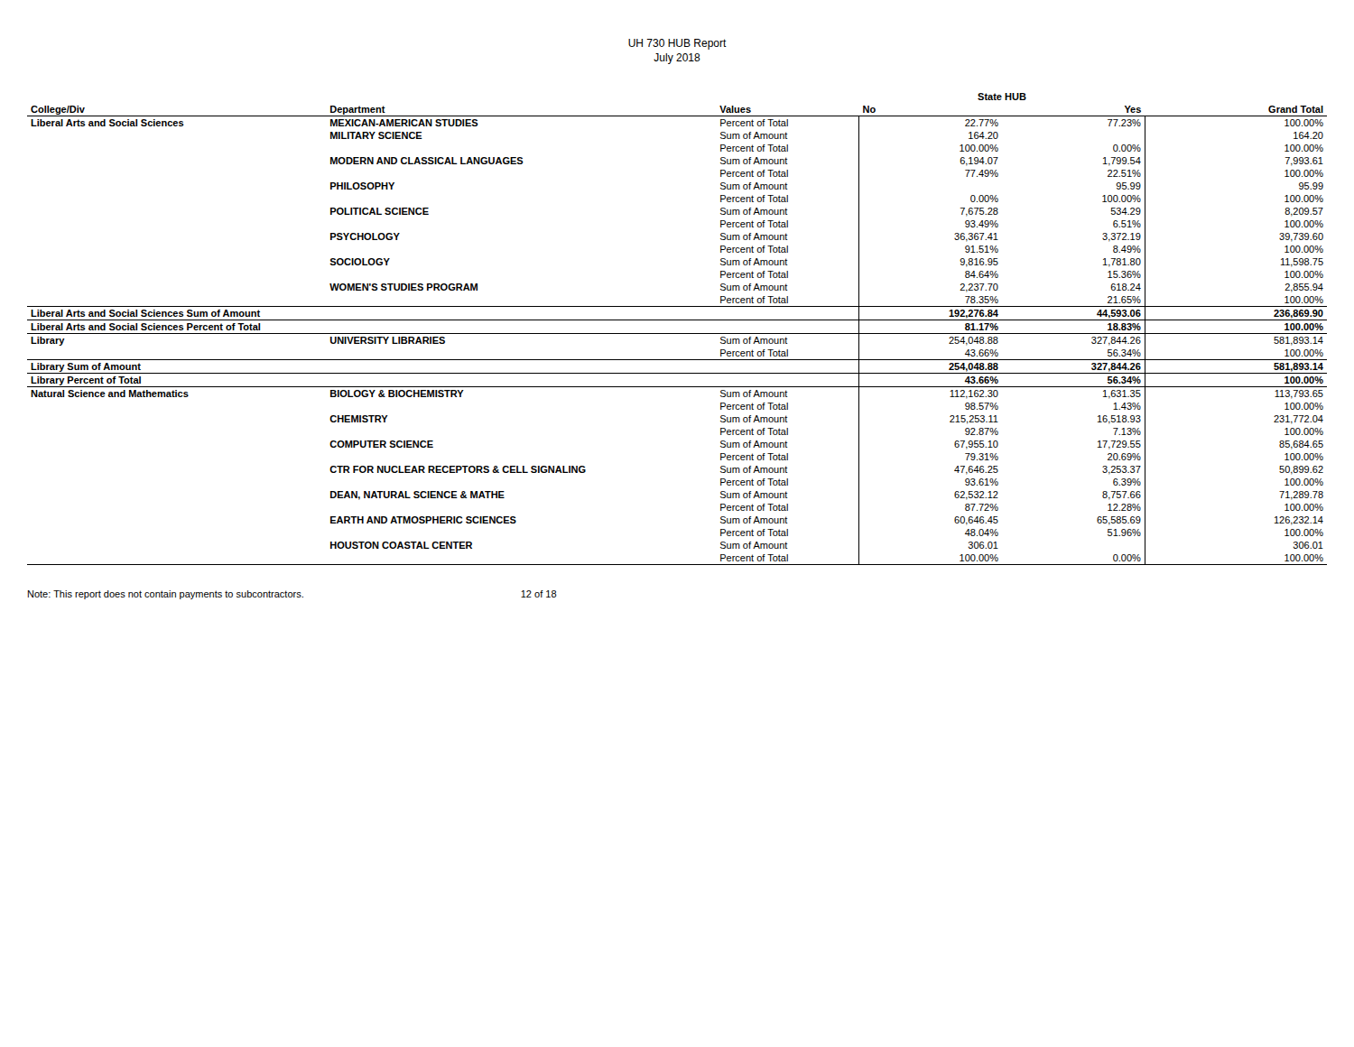UH 730 HUB Report
July 2018
| | | | State HUB | |
| --- | --- | --- | --- | --- |
| College/Div | Department | Values | No | Yes | Grand Total |
| Liberal Arts and Social Sciences | MEXICAN-AMERICAN STUDIES | Percent of Total | 22.77% | 77.23% | 100.00% |
| | MILITARY SCIENCE | Sum of Amount | 164.20 | | 164.20 |
| | | Percent of Total | 100.00% | 0.00% | 100.00% |
| | MODERN AND CLASSICAL LANGUAGES | Sum of Amount | 6,194.07 | 1,799.54 | 7,993.61 |
| | | Percent of Total | 77.49% | 22.51% | 100.00% |
| | PHILOSOPHY | Sum of Amount | | 95.99 | 95.99 |
| | | Percent of Total | 0.00% | 100.00% | 100.00% |
| | POLITICAL SCIENCE | Sum of Amount | 7,675.28 | 534.29 | 8,209.57 |
| | | Percent of Total | 93.49% | 6.51% | 100.00% |
| | PSYCHOLOGY | Sum of Amount | 36,367.41 | 3,372.19 | 39,739.60 |
| | | Percent of Total | 91.51% | 8.49% | 100.00% |
| | SOCIOLOGY | Sum of Amount | 9,816.95 | 1,781.80 | 11,598.75 |
| | | Percent of Total | 84.64% | 15.36% | 100.00% |
| | WOMEN'S STUDIES PROGRAM | Sum of Amount | 2,237.70 | 618.24 | 2,855.94 |
| | | Percent of Total | 78.35% | 21.65% | 100.00% |
| Liberal Arts and Social Sciences Sum of Amount | | | 192,276.84 | 44,593.06 | 236,869.90 |
| Liberal Arts and Social Sciences Percent of Total | | | 81.17% | 18.83% | 100.00% |
| Library | UNIVERSITY LIBRARIES | Sum of Amount | 254,048.88 | 327,844.26 | 581,893.14 |
| | | Percent of Total | 43.66% | 56.34% | 100.00% |
| Library Sum of Amount | | | 254,048.88 | 327,844.26 | 581,893.14 |
| Library Percent of Total | | | 43.66% | 56.34% | 100.00% |
| Natural Science and Mathematics | BIOLOGY & BIOCHEMISTRY | Sum of Amount | 112,162.30 | 1,631.35 | 113,793.65 |
| | | Percent of Total | 98.57% | 1.43% | 100.00% |
| | CHEMISTRY | Sum of Amount | 215,253.11 | 16,518.93 | 231,772.04 |
| | | Percent of Total | 92.87% | 7.13% | 100.00% |
| | COMPUTER SCIENCE | Sum of Amount | 67,955.10 | 17,729.55 | 85,684.65 |
| | | Percent of Total | 79.31% | 20.69% | 100.00% |
| | CTR FOR NUCLEAR RECEPTORS & CELL SIGNALING | Sum of Amount | 47,646.25 | 3,253.37 | 50,899.62 |
| | | Percent of Total | 93.61% | 6.39% | 100.00% |
| | DEAN, NATURAL SCIENCE & MATHE | Sum of Amount | 62,532.12 | 8,757.66 | 71,289.78 |
| | | Percent of Total | 87.72% | 12.28% | 100.00% |
| | EARTH AND ATMOSPHERIC SCIENCES | Sum of Amount | 60,646.45 | 65,585.69 | 126,232.14 |
| | | Percent of Total | 48.04% | 51.96% | 100.00% |
| | HOUSTON COASTAL CENTER | Sum of Amount | 306.01 | | 306.01 |
| | | Percent of Total | 100.00% | 0.00% | 100.00% |
Note: This report does not contain payments to subcontractors.
12 of 18